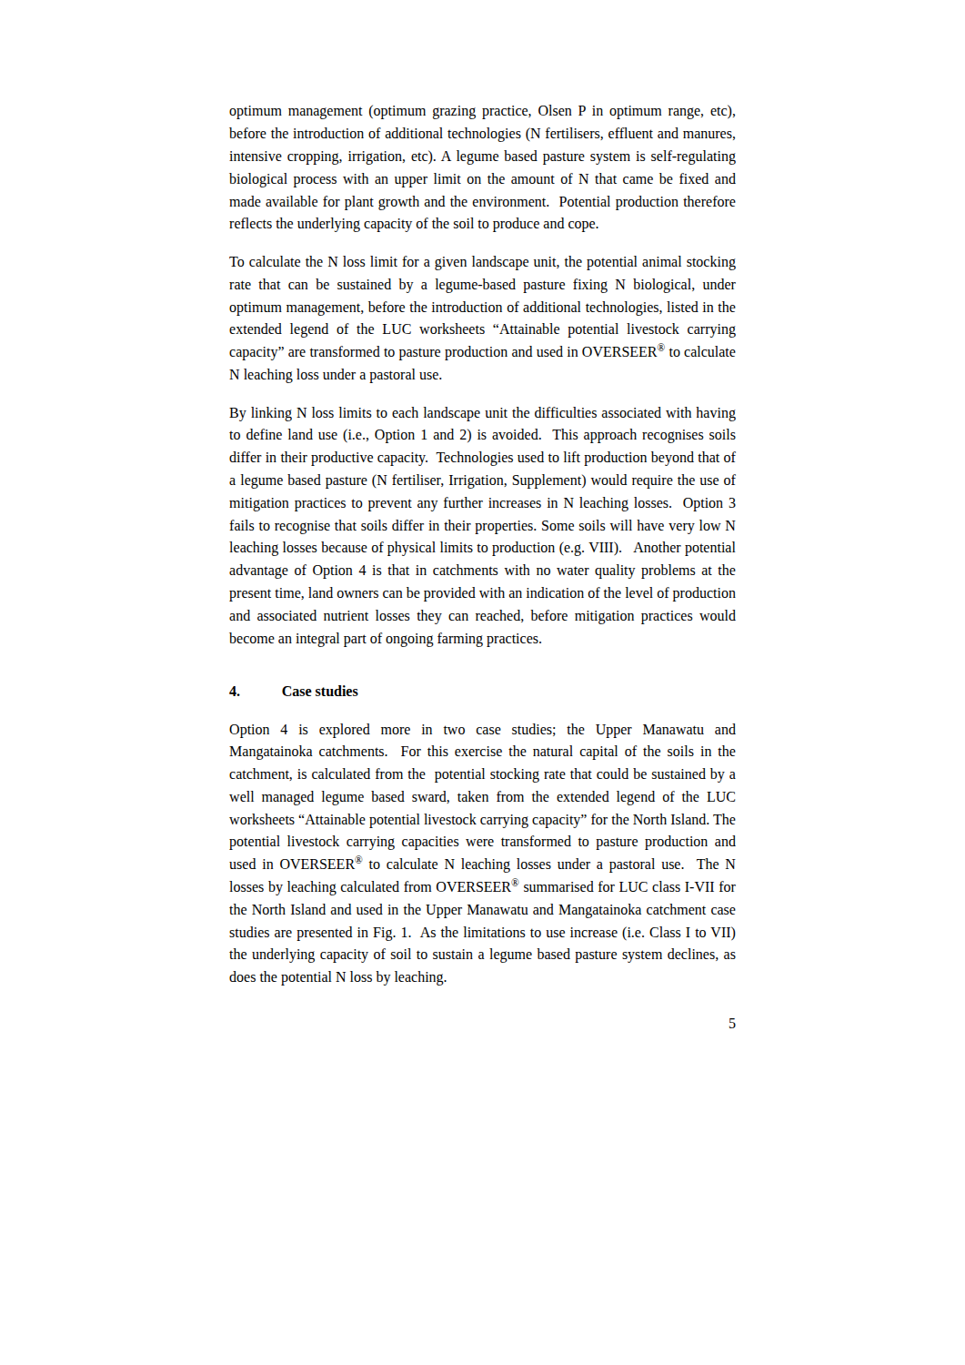optimum management (optimum grazing practice, Olsen P in optimum range, etc), before the introduction of additional technologies (N fertilisers, effluent and manures, intensive cropping, irrigation, etc). A legume based pasture system is self-regulating biological process with an upper limit on the amount of N that came be fixed and made available for plant growth and the environment. Potential production therefore reflects the underlying capacity of the soil to produce and cope.
To calculate the N loss limit for a given landscape unit, the potential animal stocking rate that can be sustained by a legume-based pasture fixing N biological, under optimum management, before the introduction of additional technologies, listed in the extended legend of the LUC worksheets “Attainable potential livestock carrying capacity” are transformed to pasture production and used in OVERSEER® to calculate N leaching loss under a pastoral use.
By linking N loss limits to each landscape unit the difficulties associated with having to define land use (i.e., Option 1 and 2) is avoided. This approach recognises soils differ in their productive capacity. Technologies used to lift production beyond that of a legume based pasture (N fertiliser, Irrigation, Supplement) would require the use of mitigation practices to prevent any further increases in N leaching losses. Option 3 fails to recognise that soils differ in their properties. Some soils will have very low N leaching losses because of physical limits to production (e.g. VIII). Another potential advantage of Option 4 is that in catchments with no water quality problems at the present time, land owners can be provided with an indication of the level of production and associated nutrient losses they can reached, before mitigation practices would become an integral part of ongoing farming practices.
4. Case studies
Option 4 is explored more in two case studies; the Upper Manawatu and Mangatainoka catchments. For this exercise the natural capital of the soils in the catchment, is calculated from the potential stocking rate that could be sustained by a well managed legume based sward, taken from the extended legend of the LUC worksheets “Attainable potential livestock carrying capacity” for the North Island. The potential livestock carrying capacities were transformed to pasture production and used in OVERSEER® to calculate N leaching losses under a pastoral use. The N losses by leaching calculated from OVERSEER® summarised for LUC class I-VII for the North Island and used in the Upper Manawatu and Mangatainoka catchment case studies are presented in Fig. 1. As the limitations to use increase (i.e. Class I to VII) the underlying capacity of soil to sustain a legume based pasture system declines, as does the potential N loss by leaching.
5